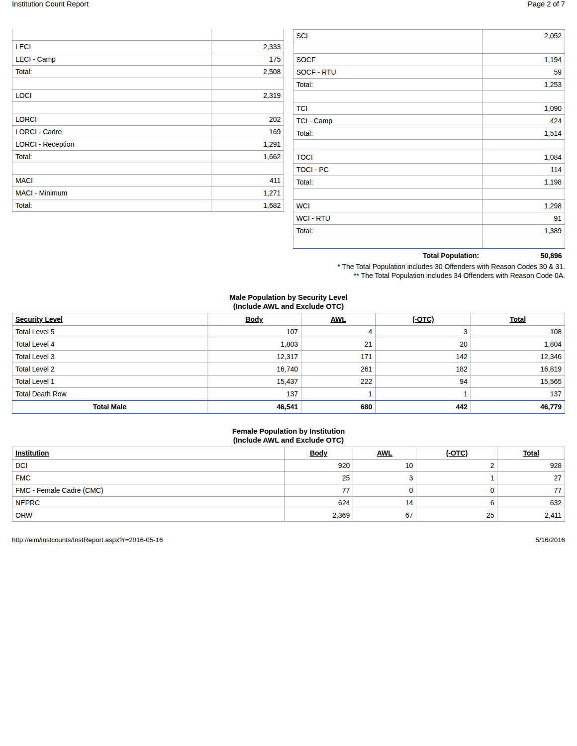Institution Count Report
Page 2 of 7
| LECI | 2,333 |
| LECI - Camp | 175 |
| Total: | 2,508 |
| LOCI | 2,319 |
| LORCI | 202 |
| LORCI - Cadre | 169 |
| LORCI - Reception | 1,291 |
| Total: | 1,662 |
| MACI | 411 |
| MACI - Minimum | 1,271 |
| Total: | 1,682 |
| SCI | 2,052 |
| SOCF | 1,194 |
| SOCF - RTU | 59 |
| Total: | 1,253 |
| TCI | 1,090 |
| TCI - Camp | 424 |
| Total: | 1,514 |
| TOCI | 1,084 |
| TOCI - PC | 114 |
| Total: | 1,198 |
| WCI | 1,298 |
| WCI - RTU | 91 |
| Total: | 1,389 |
| Total Population: | 50,896 |
* The Total Population includes 30 Offenders with Reason Codes 30 & 31.
** The Total Population includes 34 Offenders with Reason Code 0A.
Male Population by Security Level
(Include AWL and Exclude OTC)
| Security Level | Body | AWL | (-OTC) | Total |
| --- | --- | --- | --- | --- |
| Total Level 5 | 107 | 4 | 3 | 108 |
| Total Level 4 | 1,803 | 21 | 20 | 1,804 |
| Total Level 3 | 12,317 | 171 | 142 | 12,346 |
| Total Level 2 | 16,740 | 261 | 182 | 16,819 |
| Total Level 1 | 15,437 | 222 | 94 | 15,565 |
| Total Death Row | 137 | 1 | 1 | 137 |
| Total Male | 46,541 | 680 | 442 | 46,779 |
Female Population by Institution
(Include AWL and Exclude OTC)
| Institution | Body | AWL | (-OTC) | Total |
| --- | --- | --- | --- | --- |
| DCI | 920 | 10 | 2 | 928 |
| FMC | 25 | 3 | 1 | 27 |
| FMC - Female Cadre (CMC) | 77 | 0 | 0 | 77 |
| NEPRC | 624 | 14 | 6 | 632 |
| ORW | 2,369 | 67 | 25 | 2,411 |
http://eim/instcounts/InstReport.aspx?r=2016-05-16
5/16/2016